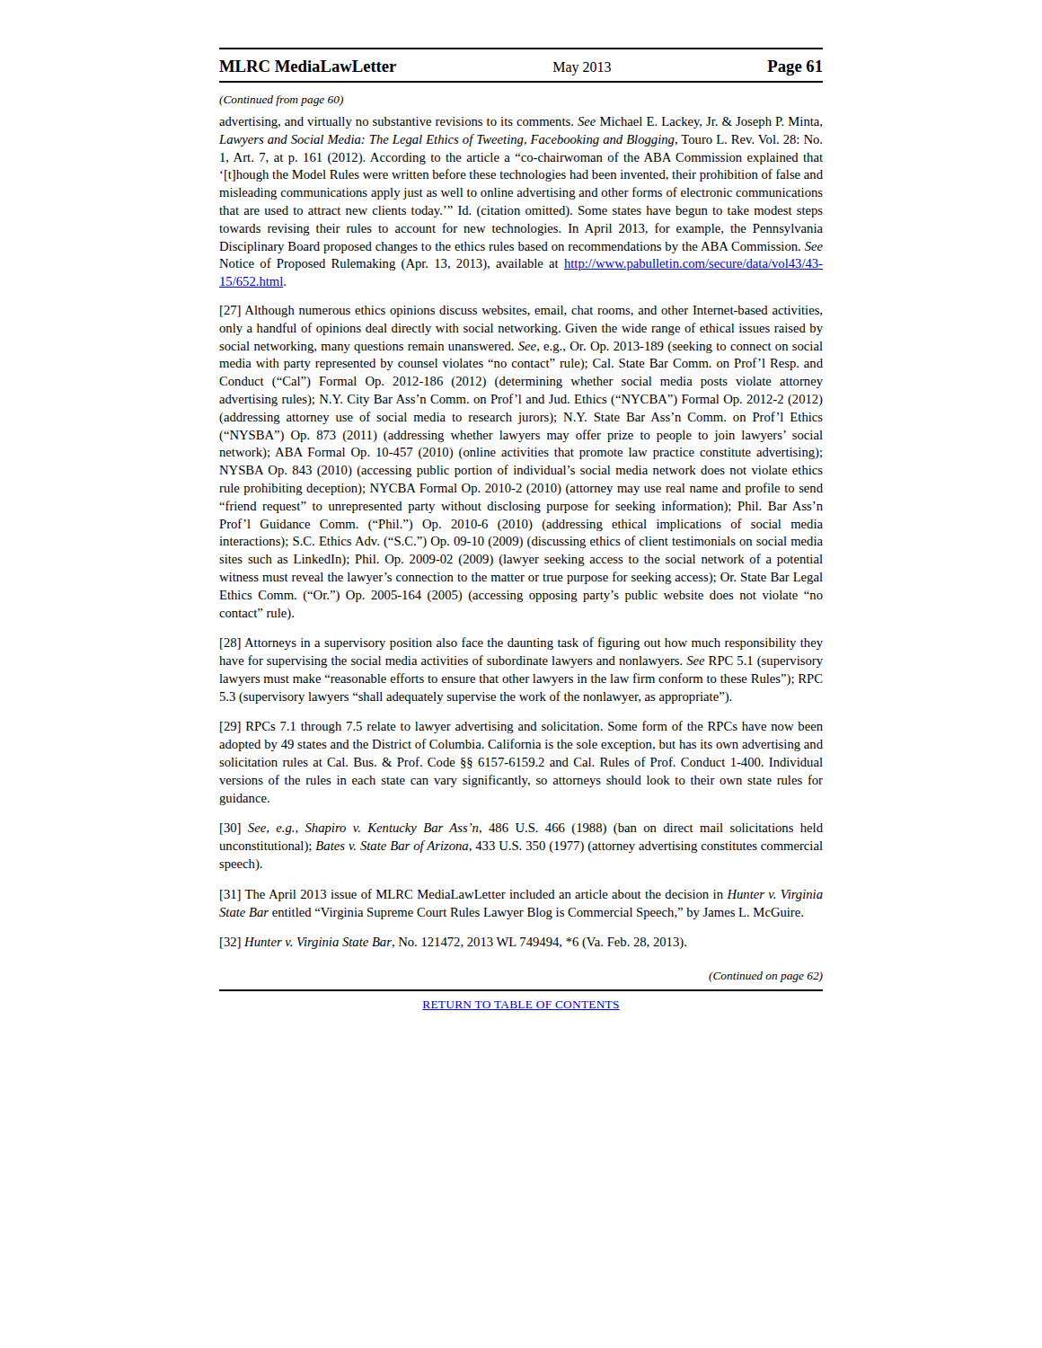MLRC MediaLawLetter May 2013 Page 61
(Continued from page 60)
advertising, and virtually no substantive revisions to its comments. See Michael E. Lackey, Jr. & Joseph P. Minta, Lawyers and Social Media: The Legal Ethics of Tweeting, Facebooking and Blogging, Touro L. Rev. Vol. 28: No. 1, Art. 7, at p. 161 (2012). According to the article a “co-chairwoman of the ABA Commission explained that ‘[t]hough the Model Rules were written before these technologies had been invented, their prohibition of false and misleading communications apply just as well to online advertising and other forms of electronic communications that are used to attract new clients today.’” Id. (citation omitted). Some states have begun to take modest steps towards revising their rules to account for new technologies. In April 2013, for example, the Pennsylvania Disciplinary Board proposed changes to the ethics rules based on recommendations by the ABA Commission. See Notice of Proposed Rulemaking (Apr. 13, 2013), available at http://www.pabulletin.com/secure/data/vol43/43-15/652.html.
[27] Although numerous ethics opinions discuss websites, email, chat rooms, and other Internet-based activities, only a handful of opinions deal directly with social networking. Given the wide range of ethical issues raised by social networking, many questions remain unanswered. See, e.g., Or. Op. 2013-189 (seeking to connect on social media with party represented by counsel violates “no contact” rule); Cal. State Bar Comm. on Prof’l Resp. and Conduct (“Cal”) Formal Op. 2012-186 (2012) (determining whether social media posts violate attorney advertising rules); N.Y. City Bar Ass’n Comm. on Prof’l and Jud. Ethics (“NYCBA”) Formal Op. 2012-2 (2012) (addressing attorney use of social media to research jurors); N.Y. State Bar Ass’n Comm. on Prof’l Ethics (“NYSBA”) Op. 873 (2011) (addressing whether lawyers may offer prize to people to join lawyers’ social network); ABA Formal Op. 10-457 (2010) (online activities that promote law practice constitute advertising); NYSBA Op. 843 (2010) (accessing public portion of individual’s social media network does not violate ethics rule prohibiting deception); NYCBA Formal Op. 2010-2 (2010) (attorney may use real name and profile to send “friend request” to unrepresented party without disclosing purpose for seeking information); Phil. Bar Ass’n Prof’l Guidance Comm. (“Phil.”) Op. 2010-6 (2010) (addressing ethical implications of social media interactions); S.C. Ethics Adv. (“S.C.”) Op. 09-10 (2009) (discussing ethics of client testimonials on social media sites such as LinkedIn); Phil. Op. 2009-02 (2009) (lawyer seeking access to the social network of a potential witness must reveal the lawyer’s connection to the matter or true purpose for seeking access); Or. State Bar Legal Ethics Comm. (“Or.”) Op. 2005-164 (2005) (accessing opposing party’s public website does not violate “no contact” rule).
[28] Attorneys in a supervisory position also face the daunting task of figuring out how much responsibility they have for supervising the social media activities of subordinate lawyers and nonlawyers. See RPC 5.1 (supervisory lawyers must make “reasonable efforts to ensure that other lawyers in the law firm conform to these Rules”); RPC 5.3 (supervisory lawyers “shall adequately supervise the work of the nonlawyer, as appropriate”).
[29] RPCs 7.1 through 7.5 relate to lawyer advertising and solicitation. Some form of the RPCs have now been adopted by 49 states and the District of Columbia. California is the sole exception, but has its own advertising and solicitation rules at Cal. Bus. & Prof. Code §§ 6157-6159.2 and Cal. Rules of Prof. Conduct 1-400. Individual versions of the rules in each state can vary significantly, so attorneys should look to their own state rules for guidance.
[30] See, e.g., Shapiro v. Kentucky Bar Ass’n, 486 U.S. 466 (1988) (ban on direct mail solicitations held unconstitutional); Bates v. State Bar of Arizona, 433 U.S. 350 (1977) (attorney advertising constitutes commercial speech).
[31] The April 2013 issue of MLRC MediaLawLetter included an article about the decision in Hunter v. Virginia State Bar entitled “Virginia Supreme Court Rules Lawyer Blog is Commercial Speech,” by James L. McGuire.
[32] Hunter v. Virginia State Bar, No. 121472, 2013 WL 749494, *6 (Va. Feb. 28, 2013).
(Continued on page 62)
RETURN TO TABLE OF CONTENTS